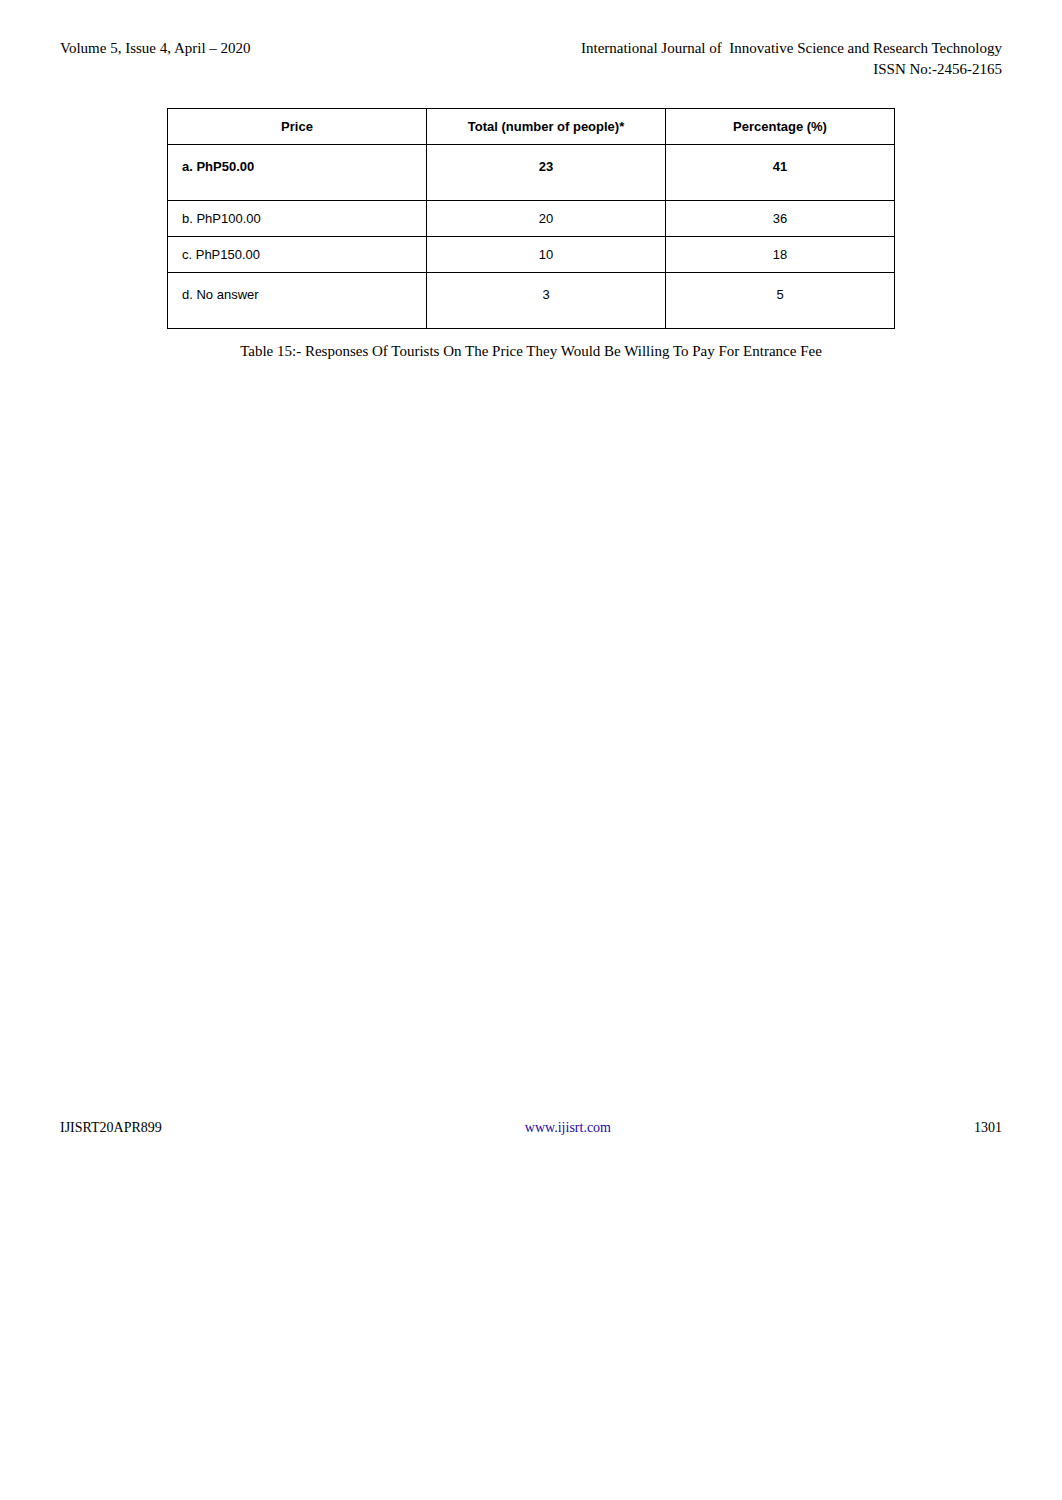Volume 5, Issue 4, April – 2020
International Journal of Innovative Science and Research Technology
ISSN No:-2456-2165
| Price | Total (number of people)* | Percentage (%) |
| --- | --- | --- |
| a. PhP50.00 | 23 | 41 |
| b. PhP100.00 | 20 | 36 |
| c. PhP150.00 | 10 | 18 |
| d. No answer | 3 | 5 |
Table 15:- Responses Of Tourists On The Price They Would Be Willing To Pay For Entrance Fee
IJISRT20APR899
www.ijisrt.com
1301